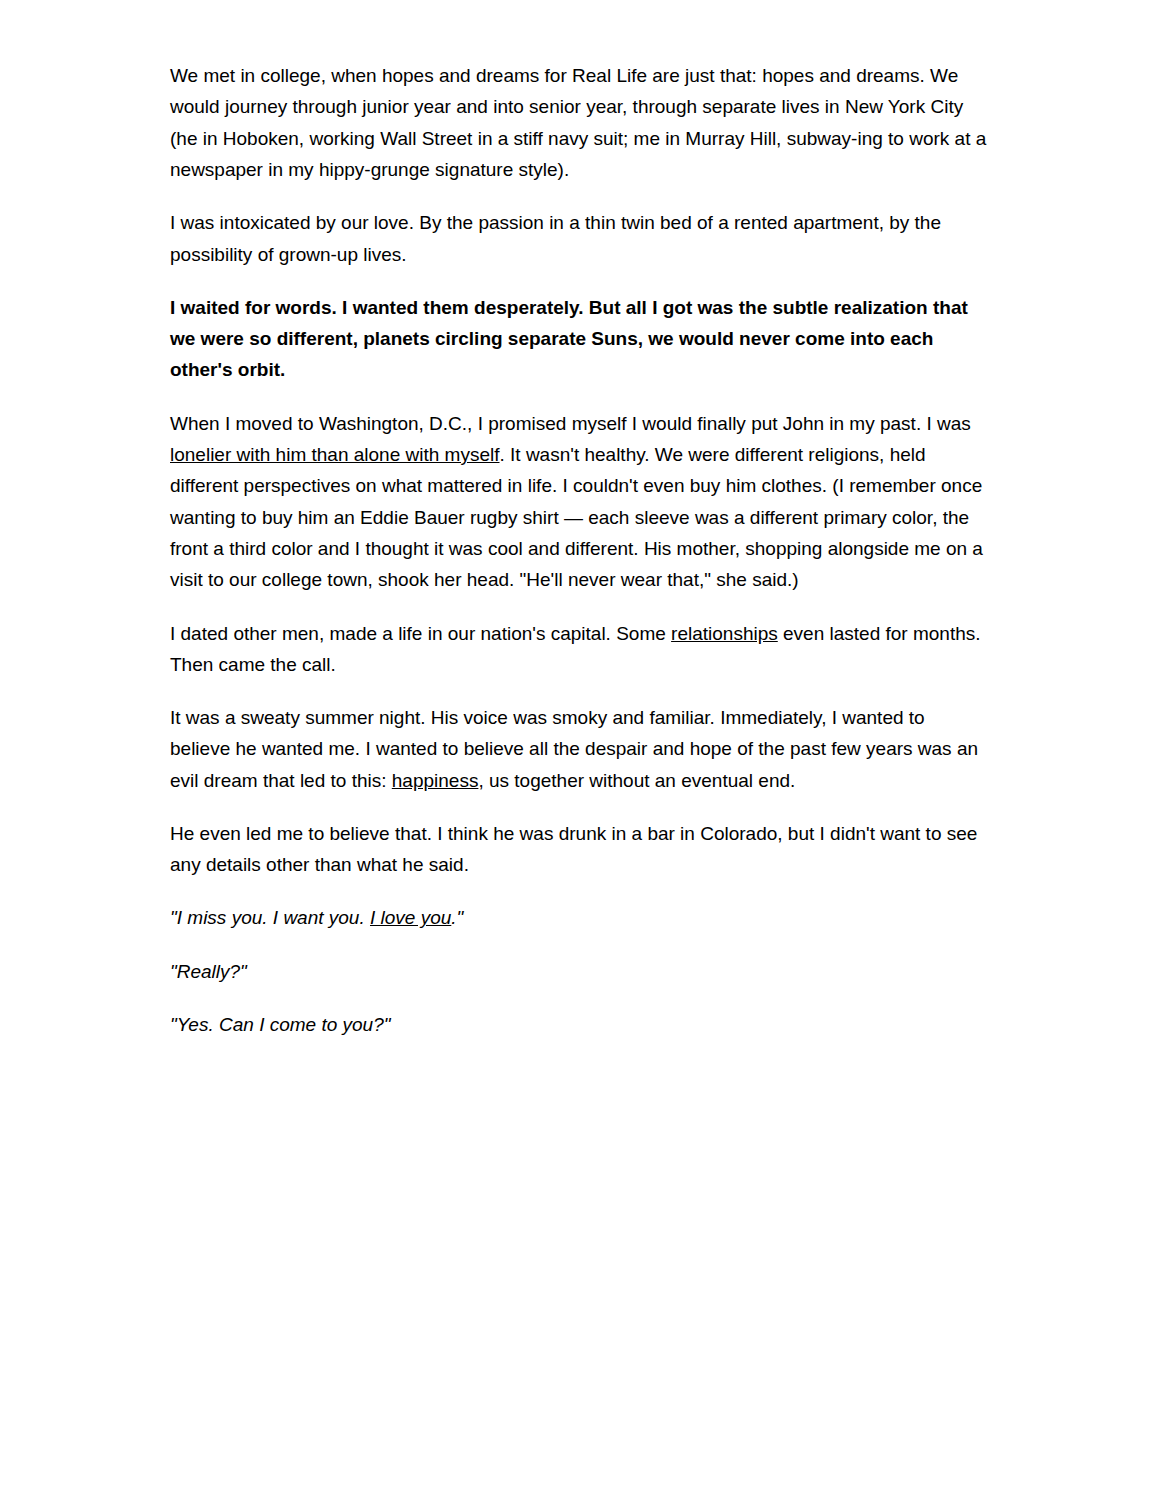We met in college, when hopes and dreams for Real Life are just that: hopes and dreams. We would journey through junior year and into senior year, through separate lives in New York City (he in Hoboken, working Wall Street in a stiff navy suit; me in Murray Hill, subway-ing to work at a newspaper in my hippy-grunge signature style).
I was intoxicated by our love. By the passion in a thin twin bed of a rented apartment, by the possibility of grown-up lives.
I waited for words. I wanted them desperately. But all I got was the subtle realization that we were so different, planets circling separate Suns, we would never come into each other's orbit.
When I moved to Washington, D.C., I promised myself I would finally put John in my past. I was lonelier with him than alone with myself. It wasn't healthy. We were different religions, held different perspectives on what mattered in life. I couldn't even buy him clothes. (I remember once wanting to buy him an Eddie Bauer rugby shirt — each sleeve was a different primary color, the front a third color and I thought it was cool and different. His mother, shopping alongside me on a visit to our college town, shook her head. "He'll never wear that," she said.)
I dated other men, made a life in our nation's capital. Some relationships even lasted for months. Then came the call.
It was a sweaty summer night. His voice was smoky and familiar. Immediately, I wanted to believe he wanted me. I wanted to believe all the despair and hope of the past few years was an evil dream that led to this: happiness, us together without an eventual end.
He even led me to believe that. I think he was drunk in a bar in Colorado, but I didn't want to see any details other than what he said.
"I miss you. I want you. I love you."
"Really?"
"Yes. Can I come to you?"